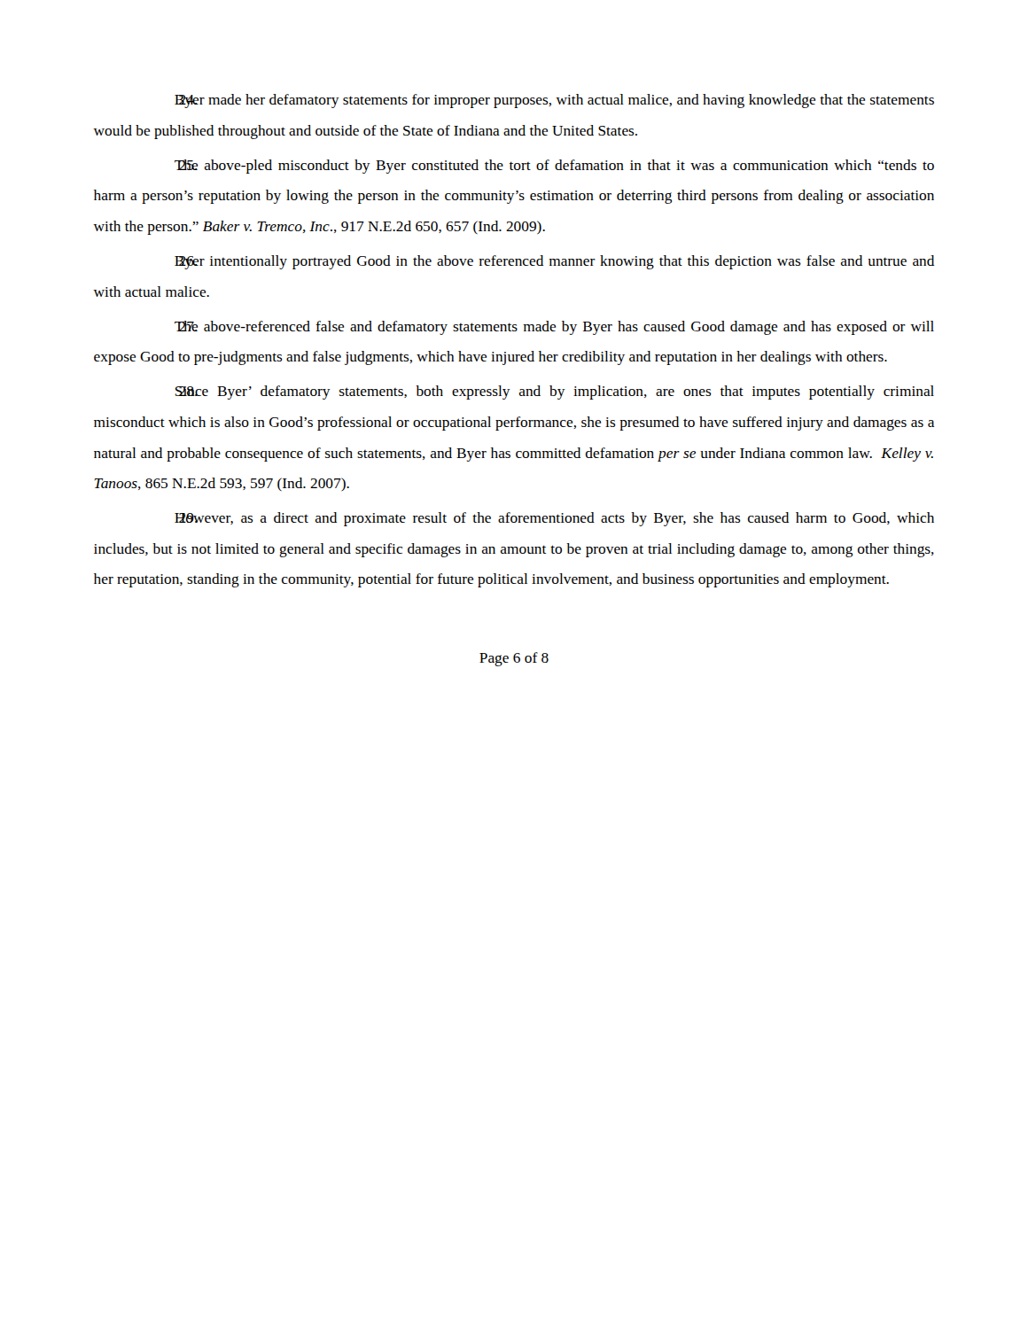24. Byer made her defamatory statements for improper purposes, with actual malice, and having knowledge that the statements would be published throughout and outside of the State of Indiana and the United States.
25. The above-pled misconduct by Byer constituted the tort of defamation in that it was a communication which “tends to harm a person’s reputation by lowing the person in the community’s estimation or deterring third persons from dealing or association with the person.” Baker v. Tremco, Inc., 917 N.E.2d 650, 657 (Ind. 2009).
26. Byer intentionally portrayed Good in the above referenced manner knowing that this depiction was false and untrue and with actual malice.
27. The above-referenced false and defamatory statements made by Byer has caused Good damage and has exposed or will expose Good to pre-judgments and false judgments, which have injured her credibility and reputation in her dealings with others.
28. Since Byer’ defamatory statements, both expressly and by implication, are ones that imputes potentially criminal misconduct which is also in Good’s professional or occupational performance, she is presumed to have suffered injury and damages as a natural and probable consequence of such statements, and Byer has committed defamation per se under Indiana common law. Kelley v. Tanoos, 865 N.E.2d 593, 597 (Ind. 2007).
29. However, as a direct and proximate result of the aforementioned acts by Byer, she has caused harm to Good, which includes, but is not limited to general and specific damages in an amount to be proven at trial including damage to, among other things, her reputation, standing in the community, potential for future political involvement, and business opportunities and employment.
Page 6 of 8